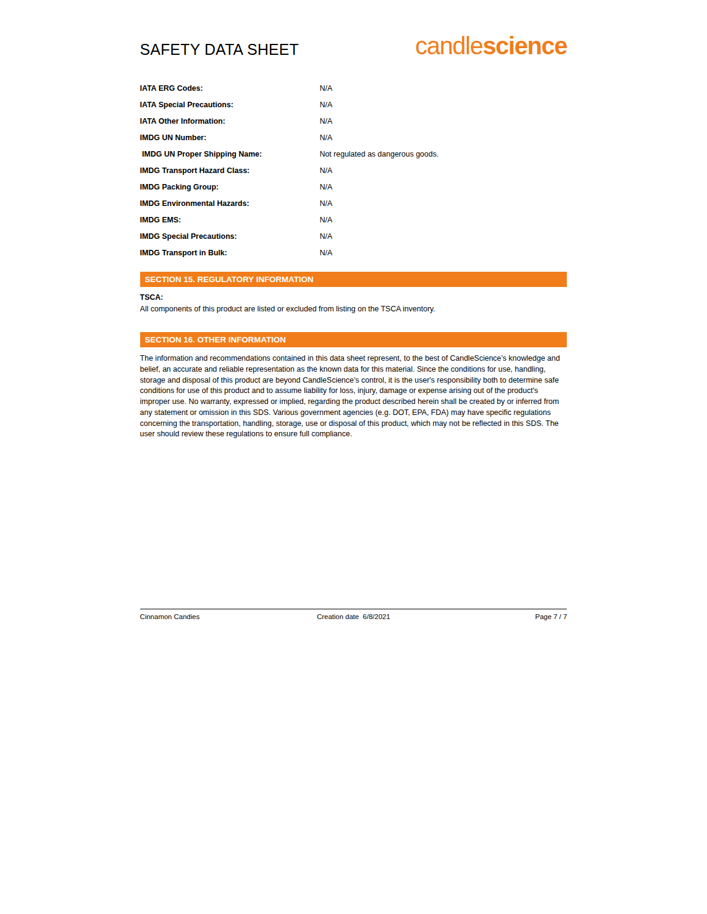SAFETY DATA SHEET
candle science
| IATA ERG Codes: | N/A |
| IATA Special Precautions: | N/A |
| IATA Other Information: | N/A |
| IMDG UN Number: | N/A |
| IMDG UN Proper Shipping Name: | Not regulated as dangerous goods. |
| IMDG Transport Hazard Class: | N/A |
| IMDG Packing Group: | N/A |
| IMDG Environmental Hazards: | N/A |
| IMDG EMS: | N/A |
| IMDG Special Precautions: | N/A |
| IMDG Transport in Bulk: | N/A |
SECTION 15. REGULATORY INFORMATION
TSCA:
All components of this product are listed or excluded from listing on the TSCA inventory.
SECTION 16. OTHER INFORMATION
The information and recommendations contained in this data sheet represent, to the best of CandleScience’s knowledge and belief, an accurate and reliable representation as the known data for this material. Since the conditions for use, handling, storage and disposal of this product are beyond CandleScience’s control, it is the user's responsibility both to determine safe conditions for use of this product and to assume liability for loss, injury, damage or expense arising out of the product's improper use. No warranty, expressed or implied, regarding the product described herein shall be created by or inferred from any statement or omission in this SDS. Various government agencies (e.g. DOT, EPA, FDA) may have specific regulations concerning the transportation, handling, storage, use or disposal of this product, which may not be reflected in this SDS. The user should review these regulations to ensure full compliance.
Cinnamon Candies
Creation date 6/8/2021
Page 7 / 7